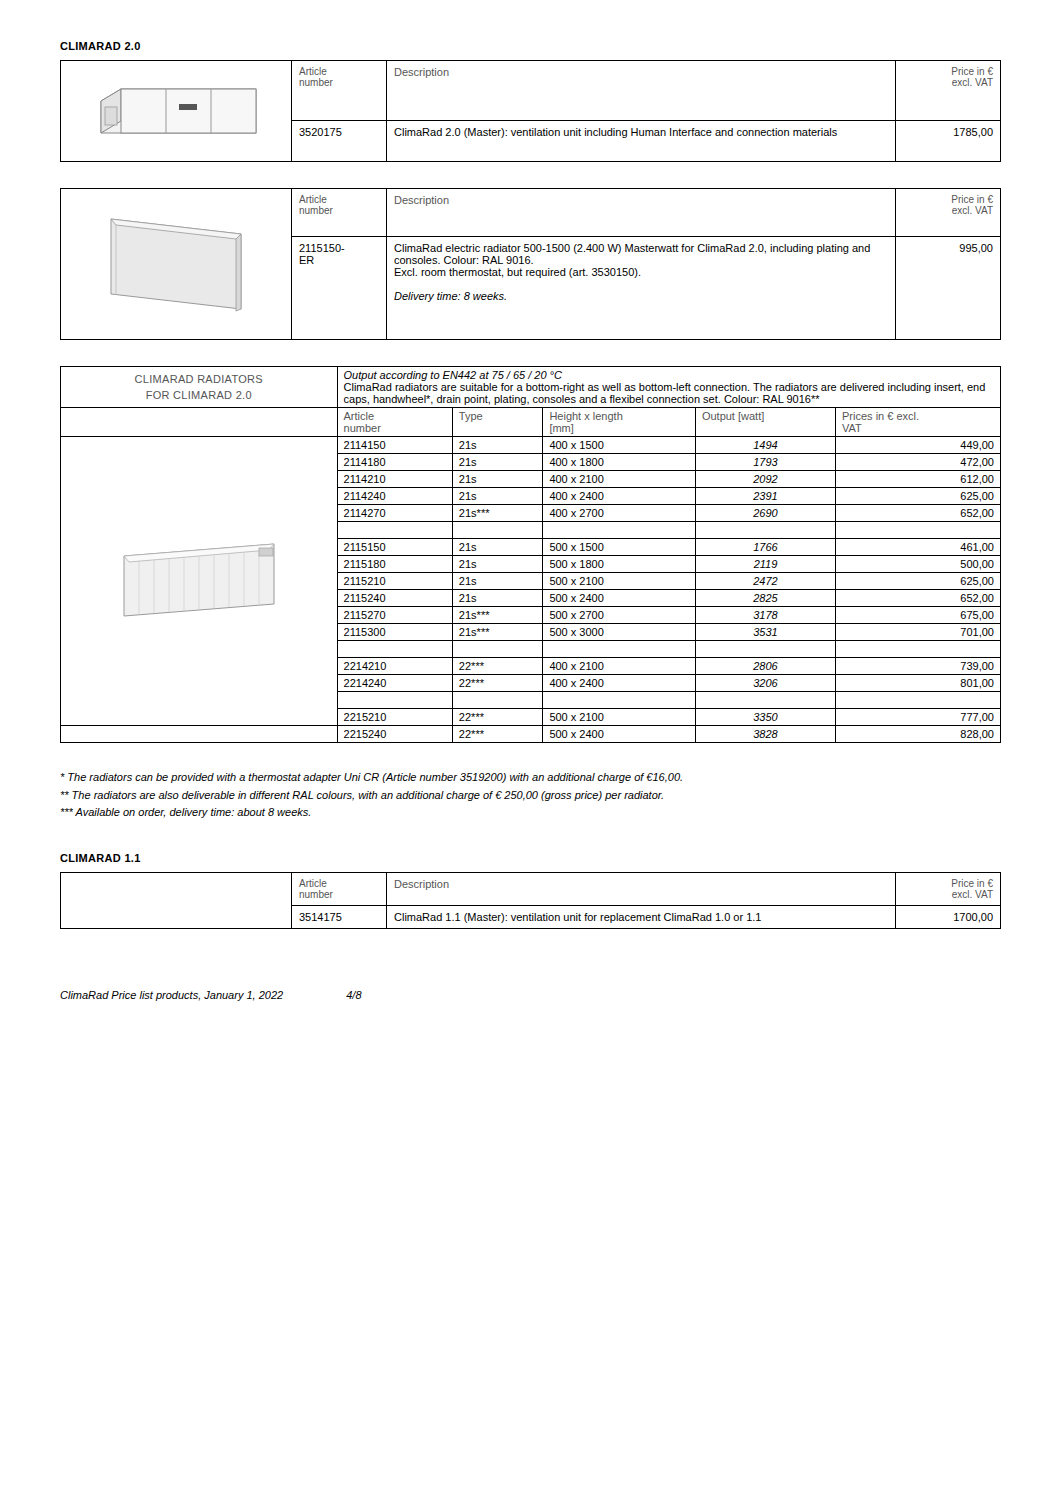CLIMARAD 2.0
| | Article number | Description | Price in € excl. VAT |
| 3520175 | ClimaRad 2.0 (Master): ventilation unit including Human Interface and connection materials | 1785,00 |
| | Article number | Description | Price in € excl. VAT |
| 2115150- ER | ClimaRad electric radiator 500-1500 (2.400 W) Masterwatt for ClimaRad 2.0, including plating and consoles. Colour: RAL 9016. Excl. room thermostat, but required (art. 3530150). Delivery time: 8 weeks. | 995,00 |
| CLIMARAD RADIATORS FOR CLIMARAD 2.0 | Output according to EN442 at 75 / 65 / 20 °C ClimaRad radiators are suitable for a bottom-right as well as bottom-left connection. The radiators are delivered including insert, end caps, handwheel*, drain point, plating, consoles and a flexibel connection set. Colour: RAL 9016** |
| | Article number | Type | Height x length [mm] | Output [watt] | Prices in € excl. VAT |
| | 2114150 | 21s | 400 x 1500 | 1494 | 449,00 |
| 2114180 | 21s | 400 x 1800 | 1793 | 472,00 |
| 2114210 | 21s | 400 x 2100 | 2092 | 612,00 |
| 2114240 | 21s | 400 x 2400 | 2391 | 625,00 |
| 2114270 | 21s*** | 400 x 2700 | 2690 | 652,00 |
| 2115150 | 21s | 500 x 1500 | 1766 | 461,00 |
| 2115180 | 21s | 500 x 1800 | 2119 | 500,00 |
| 2115210 | 21s | 500 x 2100 | 2472 | 625,00 |
| 2115240 | 21s | 500 x 2400 | 2825 | 652,00 |
| 2115270 | 21s*** | 500 x 2700 | 3178 | 675,00 |
| 2115300 | 21s*** | 500 x 3000 | 3531 | 701,00 |
| 2214210 | 22*** | 400 x 2100 | 2806 | 739,00 |
| 2214240 | 22*** | 400 x 2400 | 3206 | 801,00 |
| 2215210 | 22*** | 500 x 2100 | 3350 | 777,00 |
| | 2215240 | 22*** | 500 x 2400 | 3828 | 828,00 |
* The radiators can be provided with a thermostat adapter Uni CR (Article number 3519200) with an additional charge of €16,00.
** The radiators are also deliverable in different RAL colours, with an additional charge of € 250,00 (gross price) per radiator.
*** Available on order, delivery time: about 8 weeks.
CLIMARAD 1.1
| | Article number | Description | Price in € excl. VAT |
| 3514175 | ClimaRad 1.1 (Master): ventilation unit for replacement ClimaRad 1.0 or 1.1 | 1700,00 |
ClimaRad Price list products, January 1, 2022 4/8